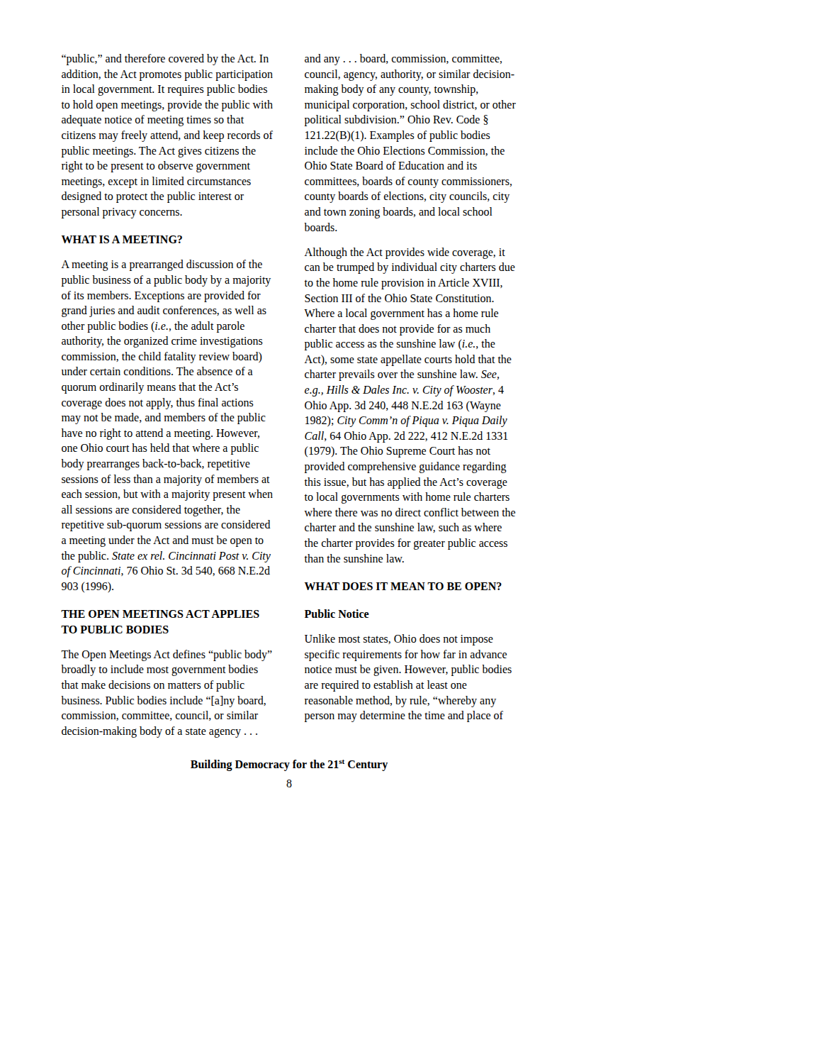“public,” and therefore covered by the Act. In addition, the Act promotes public participation in local government. It requires public bodies to hold open meetings, provide the public with adequate notice of meeting times so that citizens may freely attend, and keep records of public meetings. The Act gives citizens the right to be present to observe government meetings, except in limited circumstances designed to protect the public interest or personal privacy concerns.
What is a Meeting?
A meeting is a prearranged discussion of the public business of a public body by a majority of its members. Exceptions are provided for grand juries and audit conferences, as well as other public bodies (i.e., the adult parole authority, the organized crime investigations commission, the child fatality review board) under certain conditions. The absence of a quorum ordinarily means that the Act’s coverage does not apply, thus final actions may not be made, and members of the public have no right to attend a meeting. However, one Ohio court has held that where a public body prearranges back-to-back, repetitive sessions of less than a majority of members at each session, but with a majority present when all sessions are considered together, the repetitive sub-quorum sessions are considered a meeting under the Act and must be open to the public. State ex rel. Cincinnati Post v. City of Cincinnati, 76 Ohio St. 3d 540, 668 N.E.2d 903 (1996).
The Open Meetings Act Applies to Public Bodies
The Open Meetings Act defines “public body” broadly to include most government bodies that make decisions on matters of public business. Public bodies include “[a]ny board, commission, committee, council, or similar decision-making body of a state agency . . . and any . . . board, commission, committee, council, agency, authority, or similar decision-making body of any county, township, municipal corporation, school district, or other political subdivision.” Ohio Rev. Code § 121.22(B)(1). Examples of public bodies include the Ohio Elections Commission, the Ohio State Board of Education and its committees, boards of county commissioners, county boards of elections, city councils, city and town zoning boards, and local school boards.
Although the Act provides wide coverage, it can be trumped by individual city charters due to the home rule provision in Article XVIII, Section III of the Ohio State Constitution. Where a local government has a home rule charter that does not provide for as much public access as the sunshine law (i.e., the Act), some state appellate courts hold that the charter prevails over the sunshine law. See, e.g., Hills & Dales Inc. v. City of Wooster, 4 Ohio App. 3d 240, 448 N.E.2d 163 (Wayne 1982); City Comm’n of Piqua v. Piqua Daily Call, 64 Ohio App. 2d 222, 412 N.E.2d 1331 (1979). The Ohio Supreme Court has not provided comprehensive guidance regarding this issue, but has applied the Act’s coverage to local governments with home rule charters where there was no direct conflict between the charter and the sunshine law, such as where the charter provides for greater public access than the sunshine law.
What Does It Mean to Be Open?
Public Notice
Unlike most states, Ohio does not impose specific requirements for how far in advance notice must be given. However, public bodies are required to establish at least one reasonable method, by rule, “whereby any person may determine the time and place of
Building Democracy for the 21st Century
8